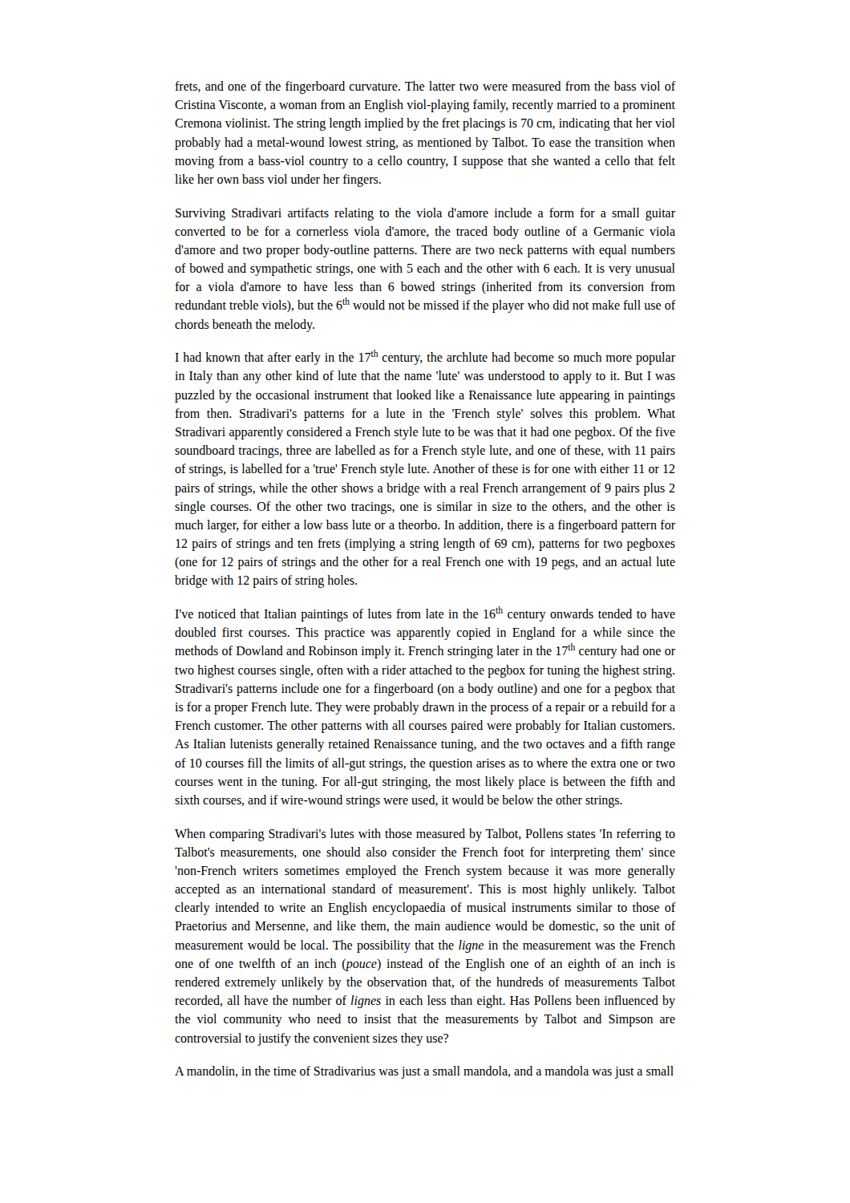frets, and one of the fingerboard curvature. The latter two were measured from the bass viol of Cristina Visconte, a woman from an English viol-playing family, recently married to a prominent Cremona violinist. The string length implied by the fret placings is 70 cm, indicating that her viol probably had a metal-wound lowest string, as mentioned by Talbot. To ease the transition when moving from a bass-viol country to a cello country, I suppose that she wanted a cello that felt like her own bass viol under her fingers.
Surviving Stradivari artifacts relating to the viola d'amore include a form for a small guitar converted to be for a cornerless viola d'amore, the traced body outline of a Germanic viola d'amore and two proper body-outline patterns. There are two neck patterns with equal numbers of bowed and sympathetic strings, one with 5 each and the other with 6 each. It is very unusual for a viola d'amore to have less than 6 bowed strings (inherited from its conversion from redundant treble viols), but the 6th would not be missed if the player who did not make full use of chords beneath the melody.
I had known that after early in the 17th century, the archlute had become so much more popular in Italy than any other kind of lute that the name 'lute' was understood to apply to it. But I was puzzled by the occasional instrument that looked like a Renaissance lute appearing in paintings from then. Stradivari's patterns for a lute in the 'French style' solves this problem. What Stradivari apparently considered a French style lute to be was that it had one pegbox. Of the five soundboard tracings, three are labelled as for a French style lute, and one of these, with 11 pairs of strings, is labelled for a 'true' French style lute. Another of these is for one with either 11 or 12 pairs of strings, while the other shows a bridge with a real French arrangement of 9 pairs plus 2 single courses. Of the other two tracings, one is similar in size to the others, and the other is much larger, for either a low bass lute or a theorbo. In addition, there is a fingerboard pattern for 12 pairs of strings and ten frets (implying a string length of 69 cm), patterns for two pegboxes (one for 12 pairs of strings and the other for a real French one with 19 pegs, and an actual lute bridge with 12 pairs of string holes.
I've noticed that Italian paintings of lutes from late in the 16th century onwards tended to have doubled first courses. This practice was apparently copied in England for a while since the methods of Dowland and Robinson imply it. French stringing later in the 17th century had one or two highest courses single, often with a rider attached to the pegbox for tuning the highest string. Stradivari's patterns include one for a fingerboard (on a body outline) and one for a pegbox that is for a proper French lute. They were probably drawn in the process of a repair or a rebuild for a French customer. The other patterns with all courses paired were probably for Italian customers. As Italian lutenists generally retained Renaissance tuning, and the two octaves and a fifth range of 10 courses fill the limits of all-gut strings, the question arises as to where the extra one or two courses went in the tuning. For all-gut stringing, the most likely place is between the fifth and sixth courses, and if wire-wound strings were used, it would be below the other strings.
When comparing Stradivari's lutes with those measured by Talbot, Pollens states 'In referring to Talbot's measurements, one should also consider the French foot for interpreting them' since 'non-French writers sometimes employed the French system because it was more generally accepted as an international standard of measurement'. This is most highly unlikely. Talbot clearly intended to write an English encyclopaedia of musical instruments similar to those of Praetorius and Mersenne, and like them, the main audience would be domestic, so the unit of measurement would be local. The possibility that the ligne in the measurement was the French one of one twelfth of an inch (pouce) instead of the English one of an eighth of an inch is rendered extremely unlikely by the observation that, of the hundreds of measurements Talbot recorded, all have the number of lignes in each less than eight. Has Pollens been influenced by the viol community who need to insist that the measurements by Talbot and Simpson are controversial to justify the convenient sizes they use?
A mandolin, in the time of Stradivarius was just a small mandola, and a mandola was just a small